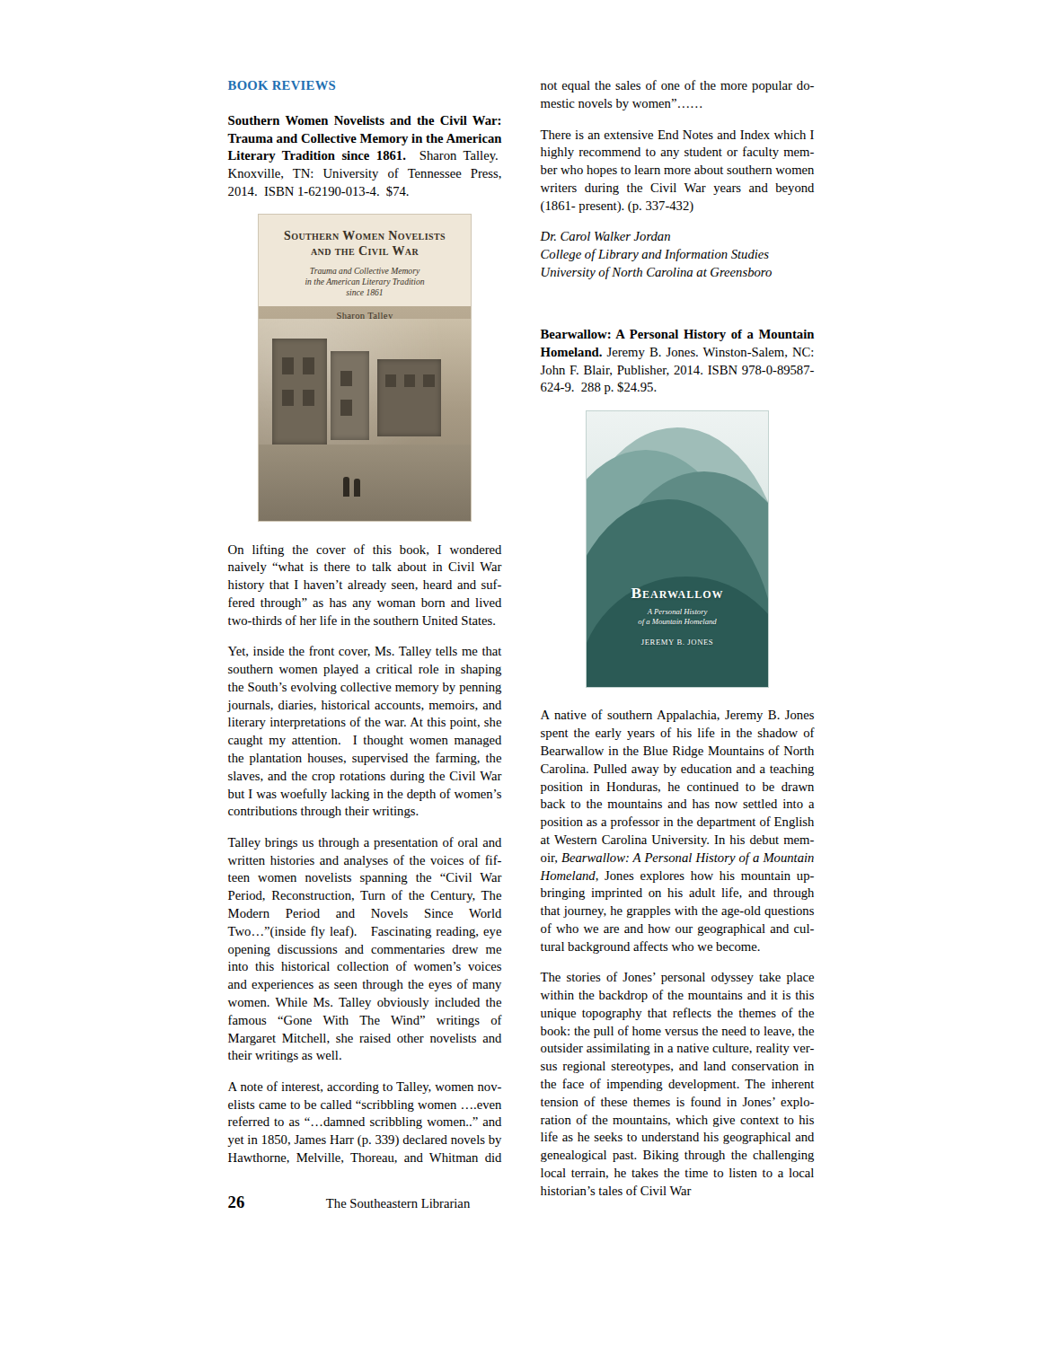BOOK REVIEWS
Southern Women Novelists and the Civil War: Trauma and Collective Memory in the American Literary Tradition since 1861. Sharon Talley. Knoxville, TN: University of Tennessee Press, 2014. ISBN 1-62190-013-4. $74.
Southern Women Novelists
and the Civil War
Trauma and Collective Memory
in the American Literary Tradition
since 1861
Sharon Talley
On lifting the cover of this book, I wondered naively “what is there to talk about in Civil War history that I haven’t already seen, heard and suffered through” as has any woman born and lived two-thirds of her life in the southern United States.
Yet, inside the front cover, Ms. Talley tells me that southern women played a critical role in shaping the South’s evolving collective memory by penning journals, diaries, historical accounts, memoirs, and literary interpretations of the war. At this point, she caught my attention. I thought women managed the plantation houses, supervised the farming, the slaves, and the crop rotations during the Civil War but I was woefully lacking in the depth of women’s contributions through their writings.
Talley brings us through a presentation of oral and written histories and analyses of the voices of fifteen women novelists spanning the “Civil War Period, Reconstruction, Turn of the Century, The Modern Period and Novels Since World Two…”(inside fly leaf). Fascinating reading, eye opening discussions and commentaries drew me into this historical collection of women’s voices and experiences as seen through the eyes of many women. While Ms. Talley obviously included the famous “Gone With The Wind” writings of Margaret Mitchell, she raised other novelists and their writings as well.
A note of interest, according to Talley, women novelists came to be called “scribbling women ….even referred to as “…damned scribbling women..” and yet in 1850, James Harr (p. 339) declared novels by Hawthorne, Melville, Thoreau, and Whitman did not equal the sales of one of the more popular domestic novels by women”……
There is an extensive End Notes and Index which I highly recommend to any student or faculty member who hopes to learn more about southern women writers during the Civil War years and beyond (1861- present). (p. 337-432)
Dr. Carol Walker Jordan
College of Library and Information Studies
University of North Carolina at Greensboro
Bearwallow: A Personal History of a Mountain Homeland. Jeremy B. Jones. Winston-Salem, NC: John F. Blair, Publisher, 2014. ISBN 978-0-89587-624-9. 288 p. $24.95.
Bearwallow
A Personal History
of a Mountain Homeland
JEREMY B. JONES
A native of southern Appalachia, Jeremy B. Jones spent the early years of his life in the shadow of Bearwallow in the Blue Ridge Mountains of North Carolina. Pulled away by education and a teaching position in Honduras, he continued to be drawn back to the mountains and has now settled into a position as a professor in the department of English at Western Carolina University. In his debut memoir, Bearwallow: A Personal History of a Mountain Homeland, Jones explores how his mountain upbringing imprinted on his adult life, and through that journey, he grapples with the age-old questions of who we are and how our geographical and cultural background affects who we become.
The stories of Jones’ personal odyssey take place within the backdrop of the mountains and it is this unique topography that reflects the themes of the book: the pull of home versus the need to leave, the outsider assimilating in a native culture, reality versus regional stereotypes, and land conservation in the face of impending development. The inherent tension of these themes is found in Jones’ exploration of the mountains, which give context to his life as he seeks to understand his geographical and genealogical past. Biking through the challenging local terrain, he takes the time to listen to a local historian’s tales of Civil War
26 The Southeastern Librarian